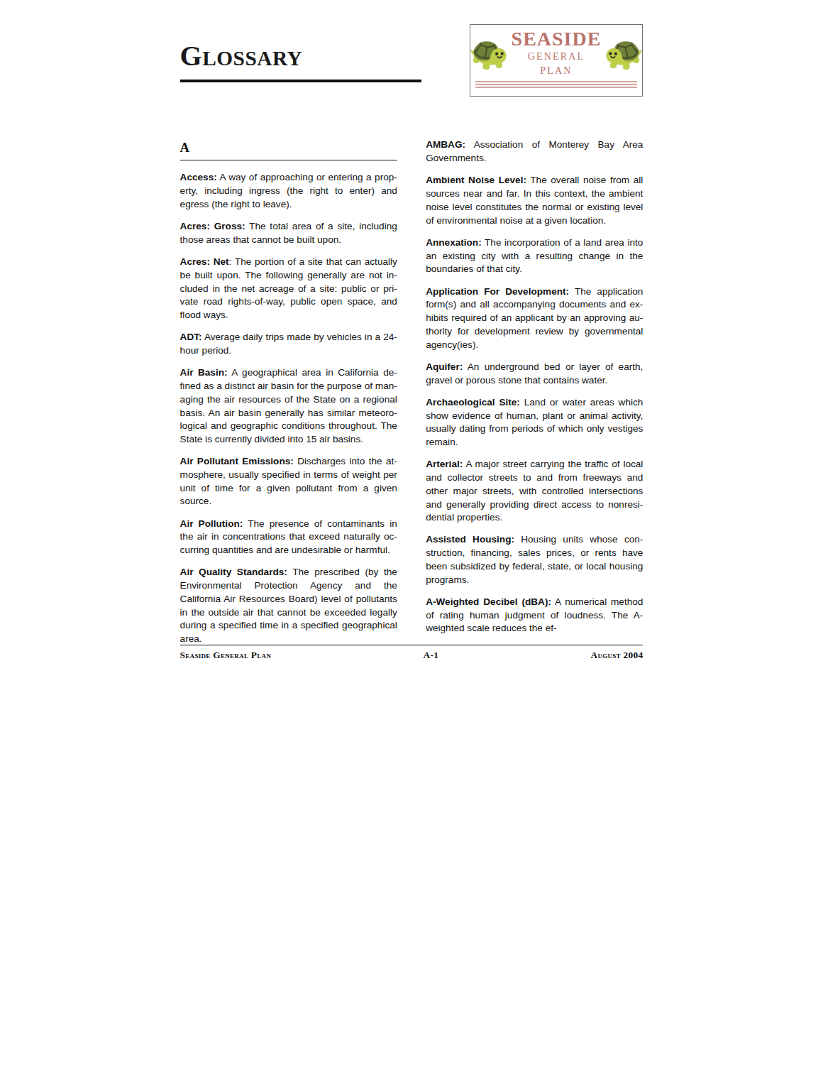GLOSSARY
🐢
SEASIDE
GENERAL PLAN
🐢
A
Access: A way of approaching or entering a property, including ingress (the right to enter) and egress (the right to leave).
Acres: Gross: The total area of a site, including those areas that cannot be built upon.
Acres: Net: The portion of a site that can actually be built upon. The following generally are not included in the net acreage of a site: public or private road rights-of-way, public open space, and flood ways.
ADT: Average daily trips made by vehicles in a 24-hour period.
Air Basin: A geographical area in California defined as a distinct air basin for the purpose of managing the air resources of the State on a regional basis. An air basin generally has similar meteorological and geographic conditions throughout. The State is currently divided into 15 air basins.
Air Pollutant Emissions: Discharges into the atmosphere, usually specified in terms of weight per unit of time for a given pollutant from a given source.
Air Pollution: The presence of contaminants in the air in concentrations that exceed naturally occurring quantities and are undesirable or harmful.
Air Quality Standards: The prescribed (by the Environmental Protection Agency and the California Air Resources Board) level of pollutants in the outside air that cannot be exceeded legally during a specified time in a specified geographical area.
AMBAG: Association of Monterey Bay Area Governments.
Ambient Noise Level: The overall noise from all sources near and far. In this context, the ambient noise level constitutes the normal or existing level of environmental noise at a given location.
Annexation: The incorporation of a land area into an existing city with a resulting change in the boundaries of that city.
Application For Development: The application form(s) and all accompanying documents and exhibits required of an applicant by an approving authority for development review by governmental agency(ies).
Aquifer: An underground bed or layer of earth, gravel or porous stone that contains water.
Archaeological Site: Land or water areas which show evidence of human, plant or animal activity, usually dating from periods of which only vestiges remain.
Arterial: A major street carrying the traffic of local and collector streets to and from freeways and other major streets, with controlled intersections and generally providing direct access to nonresidential properties.
Assisted Housing: Housing units whose construction, financing, sales prices, or rents have been subsidized by federal, state, or local housing programs.
A-Weighted Decibel (dBA): A numerical method of rating human judgment of loudness. The A-weighted scale reduces the ef-
Seaside General Plan
A-1
August 2004